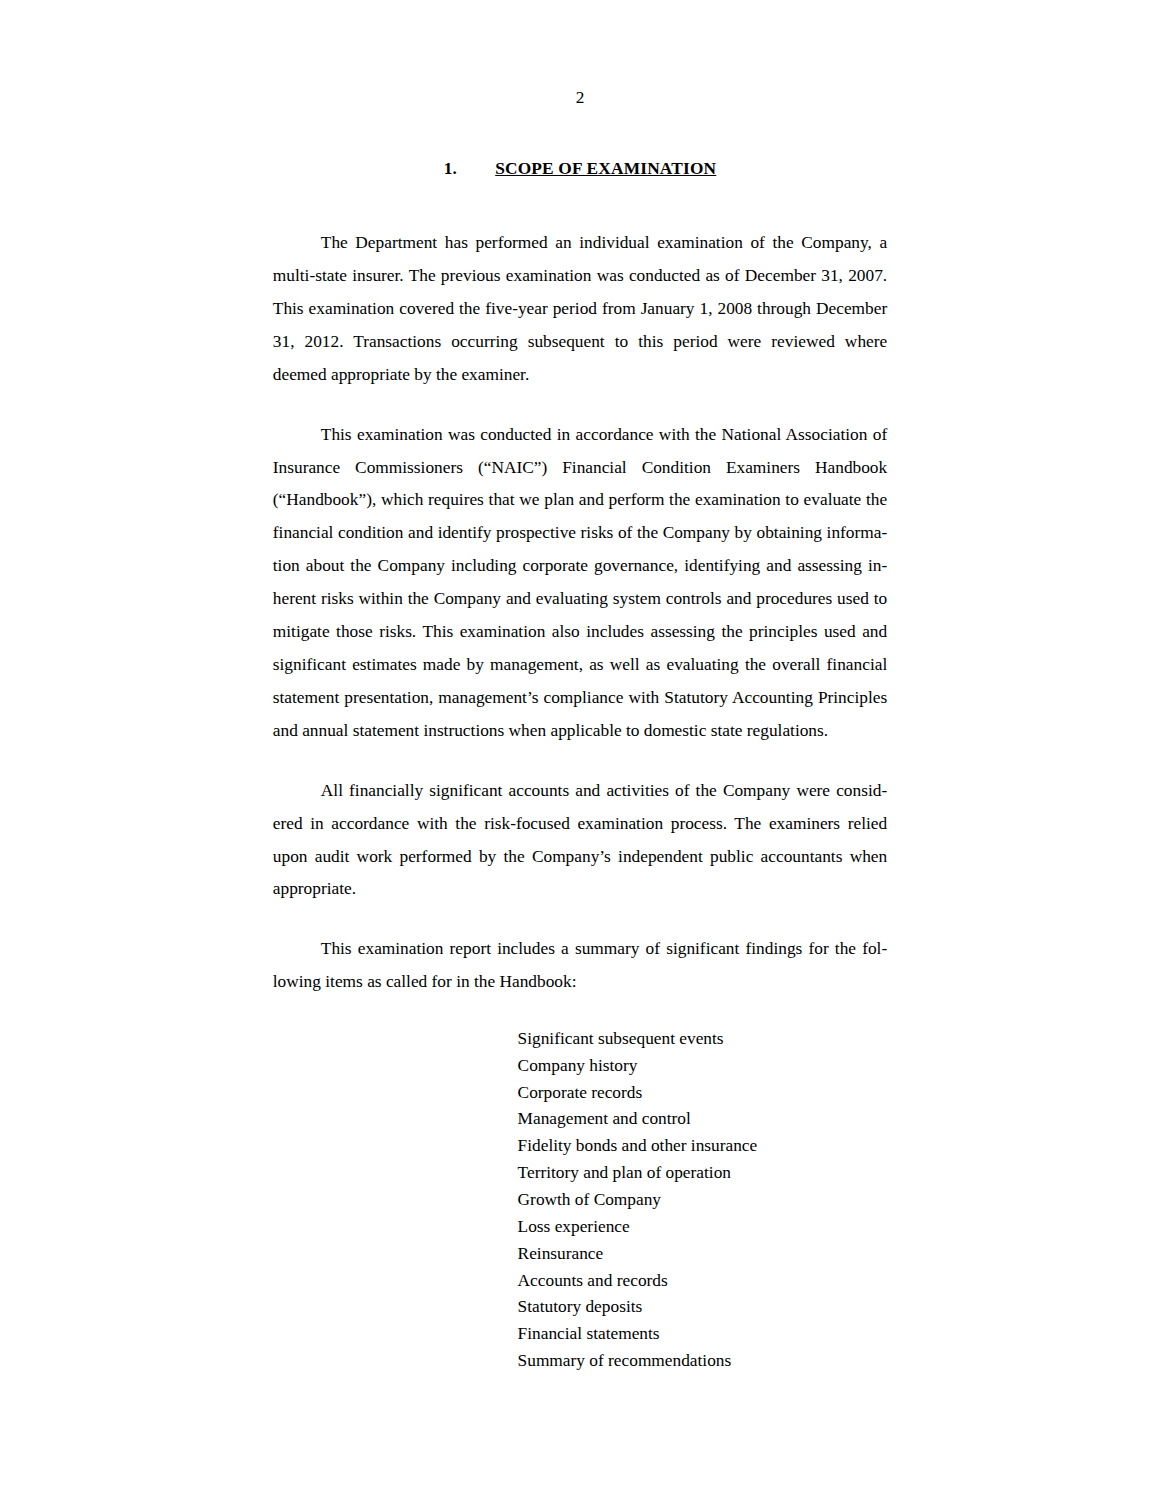2
1. SCOPE OF EXAMINATION
The Department has performed an individual examination of the Company, a multi-state insurer. The previous examination was conducted as of December 31, 2007. This examination covered the five-year period from January 1, 2008 through December 31, 2012. Transactions occurring subsequent to this period were reviewed where deemed appropriate by the examiner.
This examination was conducted in accordance with the National Association of Insurance Commissioners (“NAIC”) Financial Condition Examiners Handbook (“Handbook”), which requires that we plan and perform the examination to evaluate the financial condition and identify prospective risks of the Company by obtaining information about the Company including corporate governance, identifying and assessing inherent risks within the Company and evaluating system controls and procedures used to mitigate those risks. This examination also includes assessing the principles used and significant estimates made by management, as well as evaluating the overall financial statement presentation, management’s compliance with Statutory Accounting Principles and annual statement instructions when applicable to domestic state regulations.
All financially significant accounts and activities of the Company were considered in accordance with the risk-focused examination process. The examiners relied upon audit work performed by the Company’s independent public accountants when appropriate.
This examination report includes a summary of significant findings for the following items as called for in the Handbook:
Significant subsequent events
Company history
Corporate records
Management and control
Fidelity bonds and other insurance
Territory and plan of operation
Growth of Company
Loss experience
Reinsurance
Accounts and records
Statutory deposits
Financial statements
Summary of recommendations